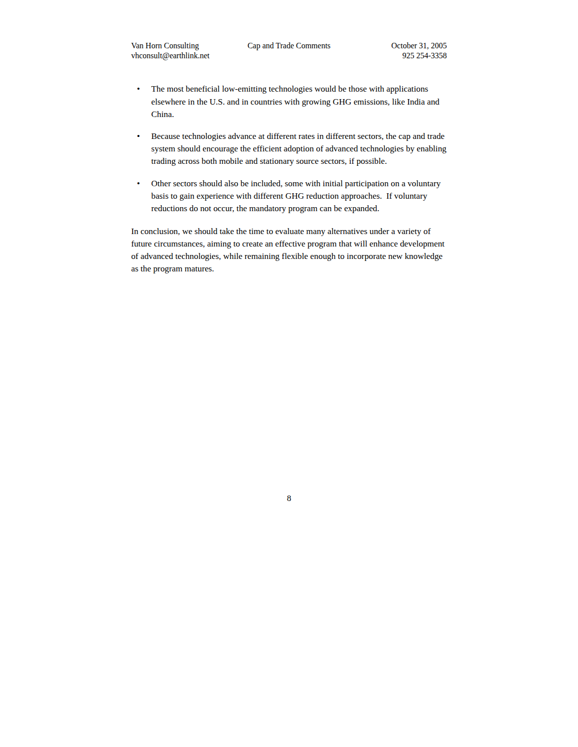| Van Horn Consulting | Cap and Trade Comments | October 31, 2005 |
| vhconsult@earthlink.net | | 925 254-3358 |
The most beneficial low-emitting technologies would be those with applications elsewhere in the U.S. and in countries with growing GHG emissions, like India and China.
Because technologies advance at different rates in different sectors, the cap and trade system should encourage the efficient adoption of advanced technologies by enabling trading across both mobile and stationary source sectors, if possible.
Other sectors should also be included, some with initial participation on a voluntary basis to gain experience with different GHG reduction approaches. If voluntary reductions do not occur, the mandatory program can be expanded.
In conclusion, we should take the time to evaluate many alternatives under a variety of future circumstances, aiming to create an effective program that will enhance development of advanced technologies, while remaining flexible enough to incorporate new knowledge as the program matures.
8